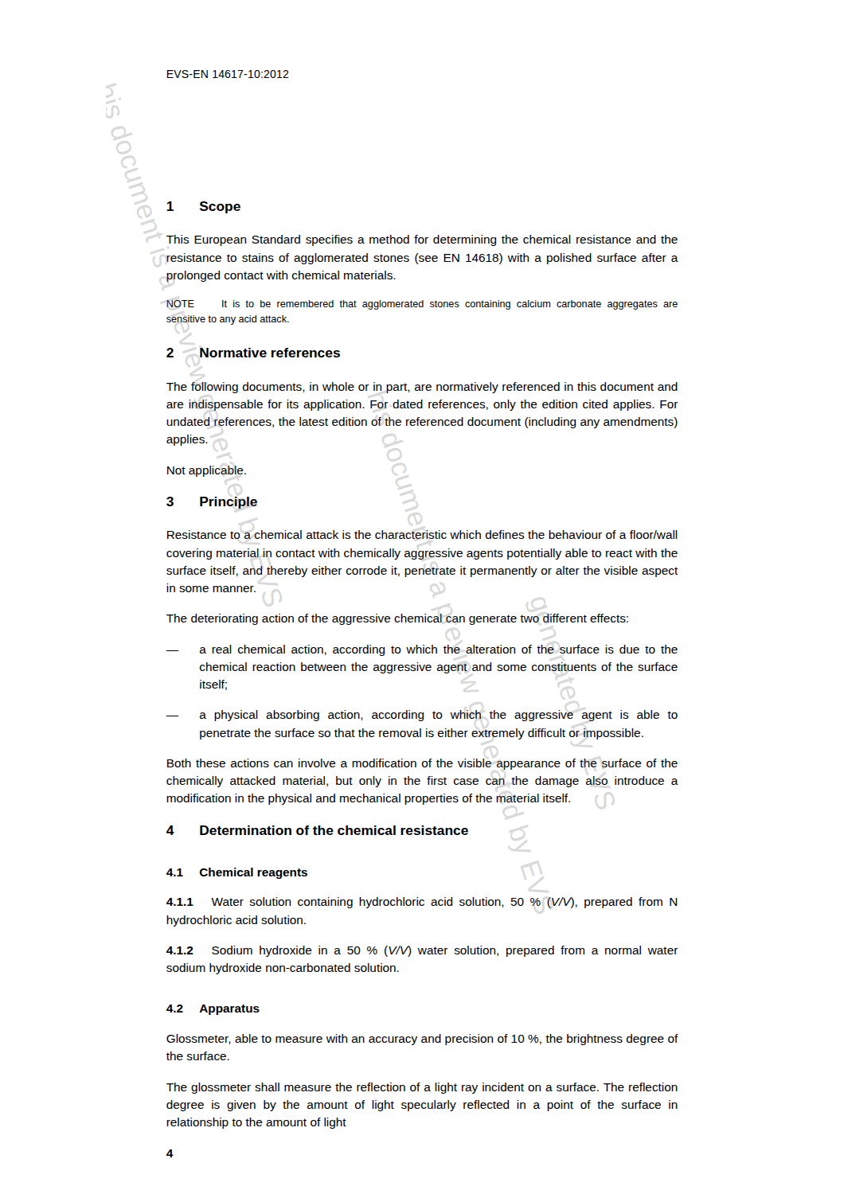his document is a preview generated by EVS
his document is a preview generated by EVS
generated by EVS
EVS-EN 14617-10:2012
1 Scope
This European Standard specifies a method for determining the chemical resistance and the resistance to stains of agglomerated stones (see EN 14618) with a polished surface after a prolonged contact with chemical materials.
NOTE It is to be remembered that agglomerated stones containing calcium carbonate aggregates are sensitive to any acid attack.
2 Normative references
The following documents, in whole or in part, are normatively referenced in this document and are indispensable for its application. For dated references, only the edition cited applies. For undated references, the latest edition of the referenced document (including any amendments) applies.
Not applicable.
3 Principle
Resistance to a chemical attack is the characteristic which defines the behaviour of a floor/wall covering material in contact with chemically aggressive agents potentially able to react with the surface itself, and thereby either corrode it, penetrate it permanently or alter the visible aspect in some manner.
The deteriorating action of the aggressive chemical can generate two different effects:
a real chemical action, according to which the alteration of the surface is due to the chemical reaction between the aggressive agent and some constituents of the surface itself;
a physical absorbing action, according to which the aggressive agent is able to penetrate the surface so that the removal is either extremely difficult or impossible.
Both these actions can involve a modification of the visible appearance of the surface of the chemically attacked material, but only in the first case can the damage also introduce a modification in the physical and mechanical properties of the material itself.
4 Determination of the chemical resistance
4.1 Chemical reagents
4.1.1 Water solution containing hydrochloric acid solution, 50 % (V/V), prepared from N hydrochloric acid solution.
4.1.2 Sodium hydroxide in a 50 % (V/V) water solution, prepared from a normal water sodium hydroxide non-carbonated solution.
4.2 Apparatus
Glossmeter, able to measure with an accuracy and precision of 10 %, the brightness degree of the surface.
The glossmeter shall measure the reflection of a light ray incident on a surface. The reflection degree is given by the amount of light specularly reflected in a point of the surface in relationship to the amount of light
4